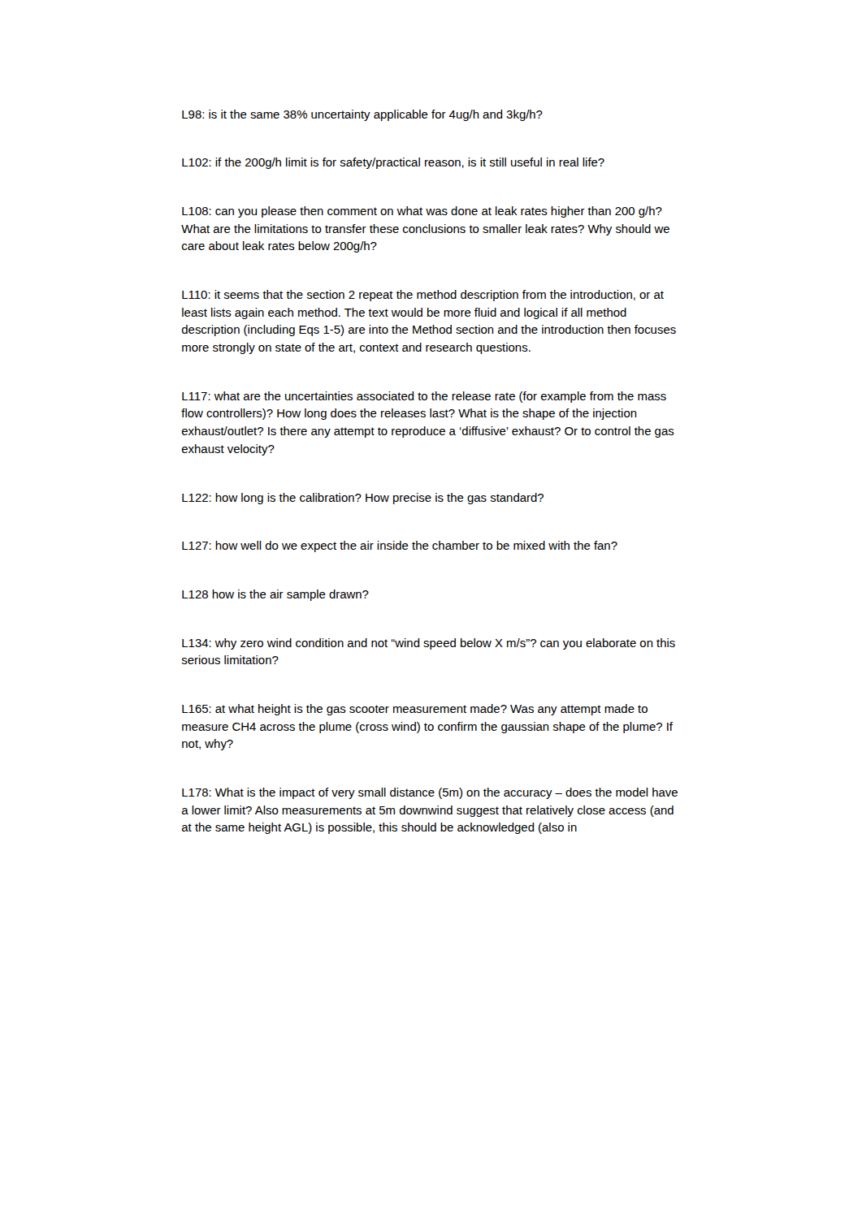L98: is it the same 38% uncertainty applicable for 4ug/h and 3kg/h?
L102: if the 200g/h limit is for safety/practical reason, is it still useful in real life?
L108: can you please then comment on what was done at leak rates higher than 200 g/h? What are the limitations to transfer these conclusions to smaller leak rates? Why should we care about leak rates below 200g/h?
L110: it seems that the section 2 repeat the method description from the introduction, or at least lists again each method. The text would be more fluid and logical if all method description (including Eqs 1-5) are into the Method section and the introduction then focuses more strongly on state of the art, context and research questions.
L117: what are the uncertainties associated to the release rate (for example from the mass flow controllers)? How long does the releases last? What is the shape of the injection exhaust/outlet? Is there any attempt to reproduce a ‘diffusive’ exhaust? Or to control the gas exhaust velocity?
L122: how long is the calibration? How precise is the gas standard?
L127: how well do we expect the air inside the chamber to be mixed with the fan?
L128 how is the air sample drawn?
L134: why zero wind condition and not “wind speed below X m/s”? can you elaborate on this serious limitation?
L165: at what height is the gas scooter measurement made? Was any attempt made to measure CH4 across the plume (cross wind) to confirm the gaussian shape of the plume? If not, why?
L178: What is the impact of very small distance (5m) on the accuracy – does the model have a lower limit? Also measurements at 5m downwind suggest that relatively close access (and at the same height AGL) is possible, this should be acknowledged (also in